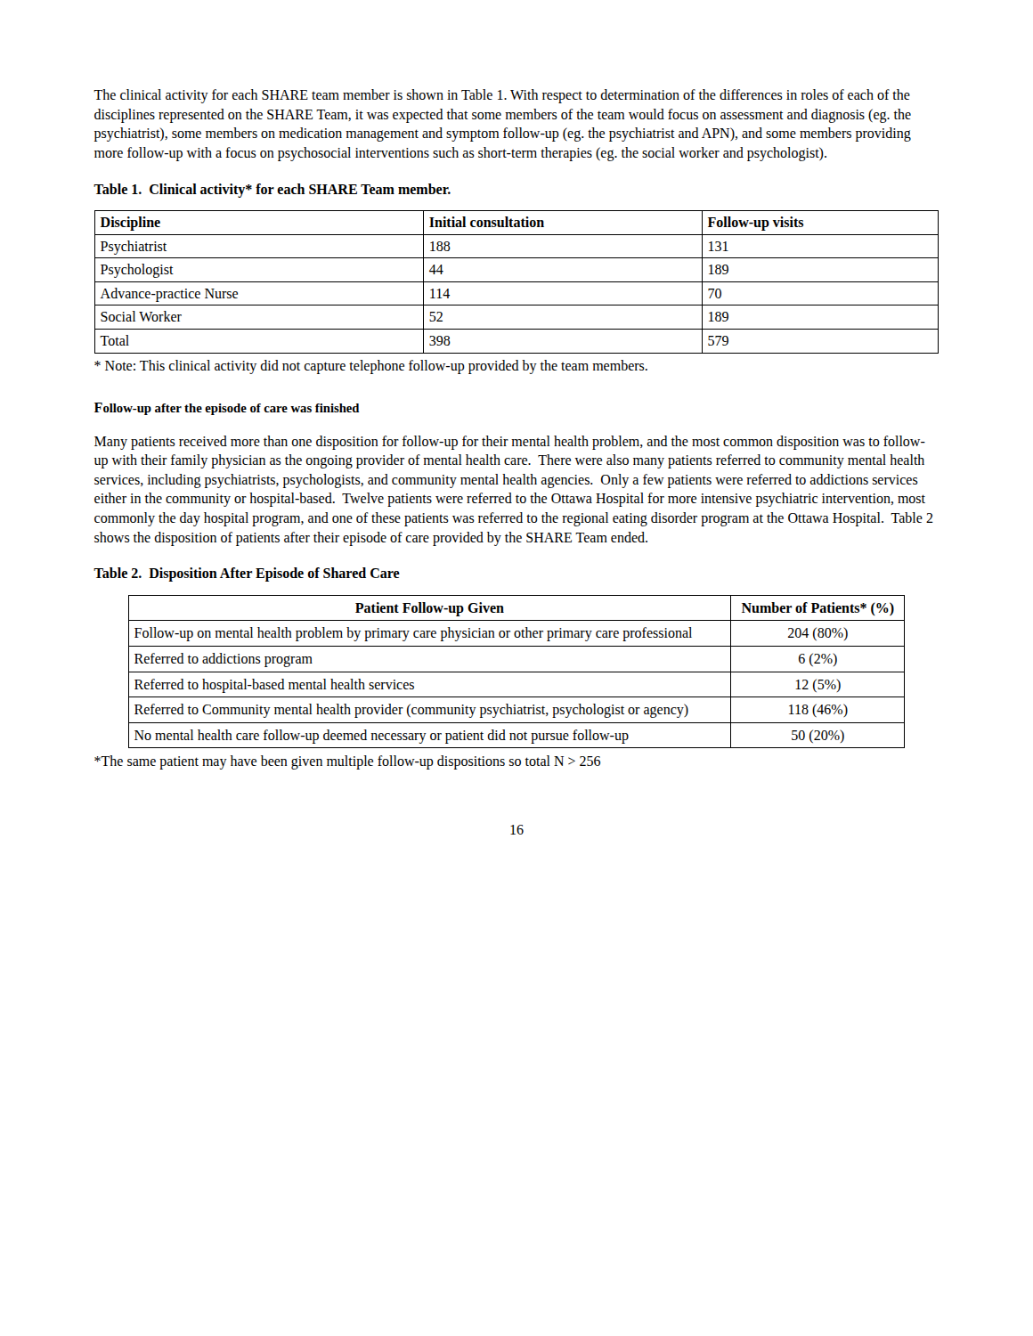The clinical activity for each SHARE team member is shown in Table 1. With respect to determination of the differences in roles of each of the disciplines represented on the SHARE Team, it was expected that some members of the team would focus on assessment and diagnosis (eg. the psychiatrist), some members on medication management and symptom follow-up (eg. the psychiatrist and APN), and some members providing more follow-up with a focus on psychosocial interventions such as short-term therapies (eg. the social worker and psychologist).
Table 1. Clinical activity* for each SHARE Team member.
| Discipline | Initial consultation | Follow-up visits |
| --- | --- | --- |
| Psychiatrist | 188 | 131 |
| Psychologist | 44 | 189 |
| Advance-practice Nurse | 114 | 70 |
| Social Worker | 52 | 189 |
| Total | 398 | 579 |
* Note: This clinical activity did not capture telephone follow-up provided by the team members.
Follow-up after the episode of care was finished
Many patients received more than one disposition for follow-up for their mental health problem, and the most common disposition was to follow-up with their family physician as the ongoing provider of mental health care. There were also many patients referred to community mental health services, including psychiatrists, psychologists, and community mental health agencies. Only a few patients were referred to addictions services either in the community or hospital-based. Twelve patients were referred to the Ottawa Hospital for more intensive psychiatric intervention, most commonly the day hospital program, and one of these patients was referred to the regional eating disorder program at the Ottawa Hospital. Table 2 shows the disposition of patients after their episode of care provided by the SHARE Team ended.
Table 2. Disposition After Episode of Shared Care
| Patient Follow-up Given | Number of Patients* (%) |
| --- | --- |
| Follow-up on mental health problem by primary care physician or other primary care professional | 204 (80%) |
| Referred to addictions program | 6 (2%) |
| Referred to hospital-based mental health services | 12 (5%) |
| Referred to Community mental health provider (community psychiatrist, psychologist or agency) | 118 (46%) |
| No mental health care follow-up deemed necessary or patient did not pursue follow-up | 50 (20%) |
*The same patient may have been given multiple follow-up dispositions so total N > 256
16